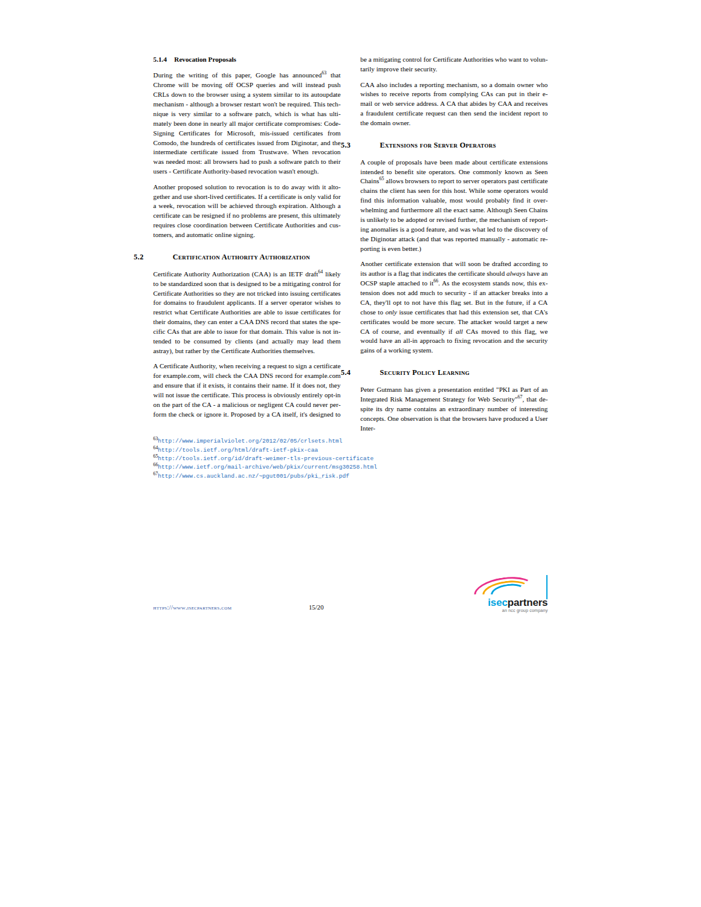5.1.4 Revocation Proposals
During the writing of this paper, Google has announced63 that Chrome will be moving off OCSP queries and will instead push CRLs down to the browser using a system similar to its autoupdate mechanism - although a browser restart won't be required. This technique is very similar to a software patch, which is what has ultimately been done in nearly all major certificate compromises: Code-Signing Certificates for Microsoft, mis-issued certificates from Comodo, the hundreds of certificates issued from Diginotar, and the intermediate certificate issued from Trustwave. When revocation was needed most: all browsers had to push a software patch to their users - Certificate Authority-based revocation wasn't enough.
Another proposed solution to revocation is to do away with it altogether and use short-lived certificates. If a certificate is only valid for a week, revocation will be achieved through expiration. Although a certificate can be resigned if no problems are present, this ultimately requires close coordination between Certificate Authorities and customers, and automatic online signing.
5.2 Certification Authority Authorization
Certificate Authority Authorization (CAA) is an IETF draft64 likely to be standardized soon that is designed to be a mitigating control for Certificate Authorities so they are not tricked into issuing certificates for domains to fraudulent applicants. If a server operator wishes to restrict what Certificate Authorities are able to issue certificates for their domains, they can enter a CAA DNS record that states the specific CAs that are able to issue for that domain. This value is not intended to be consumed by clients (and actually may lead them astray), but rather by the Certificate Authorities themselves.
A Certificate Authority, when receiving a request to sign a certificate for example.com, will check the CAA DNS record for example.com and ensure that if it exists, it contains their name. If it does not, they will not issue the certificate. This process is obviously entirely opt-in on the part of the CA - a malicious or negligent CA could never perform the check or ignore it. Proposed by a CA itself, it's designed to be a mitigating control for Certificate Authorities who want to voluntarily improve their security.
CAA also includes a reporting mechanism, so a domain owner who wishes to receive reports from complying CAs can put in their e-mail or web service address. A CA that abides by CAA and receives a fraudulent certificate request can then send the incident report to the domain owner.
5.3 Extensions for Server Operators
A couple of proposals have been made about certificate extensions intended to benefit site operators. One commonly known as Seen Chains65 allows browsers to report to server operators past certificate chains the client has seen for this host. While some operators would find this information valuable, most would probably find it overwhelming and furthermore all the exact same. Although Seen Chains is unlikely to be adopted or revised further, the mechanism of reporting anomalies is a good feature, and was what led to the discovery of the Diginotar attack (and that was reported manually - automatic reporting is even better.)
Another certificate extension that will soon be drafted according to its author is a flag that indicates the certificate should always have an OCSP staple attached to it66. As the ecosystem stands now, this extension does not add much to security - if an attacker breaks into a CA, they'll opt to not have this flag set. But in the future, if a CA chose to only issue certificates that had this extension set, that CA's certificates would be more secure. The attacker would target a new CA of course, and eventually if all CAs moved to this flag, we would have an all-in approach to fixing revocation and the security gains of a working system.
5.4 Security Policy Learning
Peter Gutmann has given a presentation entitled "PKI as Part of an Integrated Risk Management Strategy for Web Security"67, that despite its dry name contains an extraordinary number of interesting concepts. One observation is that the browsers have produced a User Inter-
63http://www.imperialviolet.org/2012/02/05/crlsets.html
64http://tools.ietf.org/html/draft-ietf-pkix-caa
65http://tools.ietf.org/id/draft-weimer-tls-previous-certificate
66http://www.ietf.org/mail-archive/web/pkix/current/msg30258.html
67http://www.cs.auckland.ac.nz/~pgut001/pubs/pki_risk.pdf
https://www.isecpartners.com
15/20
isec partners
an ncc group company